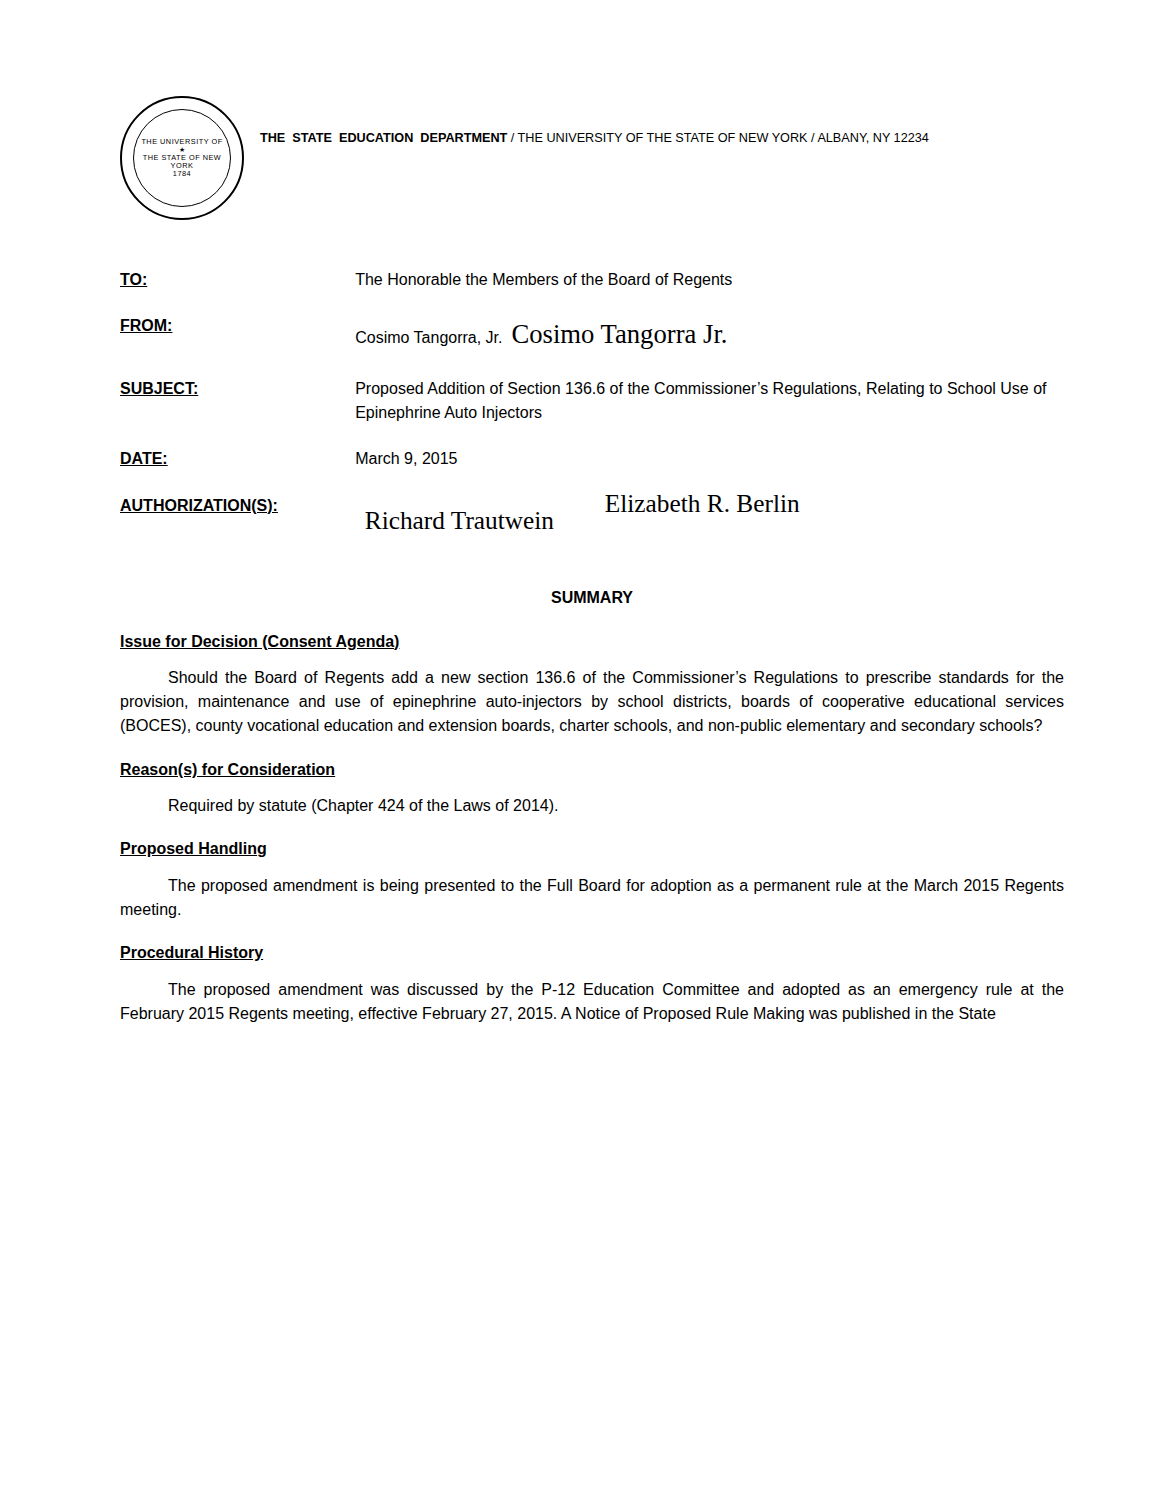THE UNIVERSITY OF ★ THE STATE OF NEW YORK 1784
THE STATE EDUCATION DEPARTMENT / THE UNIVERSITY OF THE STATE OF NEW YORK / ALBANY, NY 12234
| TO: | The Honorable the Members of the Board of Regents |
| FROM: | Cosimo Tangorra, Jr. Cosimo Tangorra Jr. |
| SUBJECT: | Proposed Addition of Section 136.6 of the Commissioner’s Regulations, Relating to School Use of Epinephrine Auto Injectors |
| DATE: | March 9, 2015 |
| AUTHORIZATION(S): | Richard Trautwein Elizabeth R. Berlin |
SUMMARY
Issue for Decision (Consent Agenda)
Should the Board of Regents add a new section 136.6 of the Commissioner’s Regulations to prescribe standards for the provision, maintenance and use of epinephrine auto-injectors by school districts, boards of cooperative educational services (BOCES), county vocational education and extension boards, charter schools, and non-public elementary and secondary schools?
Reason(s) for Consideration
Required by statute (Chapter 424 of the Laws of 2014).
Proposed Handling
The proposed amendment is being presented to the Full Board for adoption as a permanent rule at the March 2015 Regents meeting.
Procedural History
The proposed amendment was discussed by the P-12 Education Committee and adopted as an emergency rule at the February 2015 Regents meeting, effective February 27, 2015. A Notice of Proposed Rule Making was published in the State